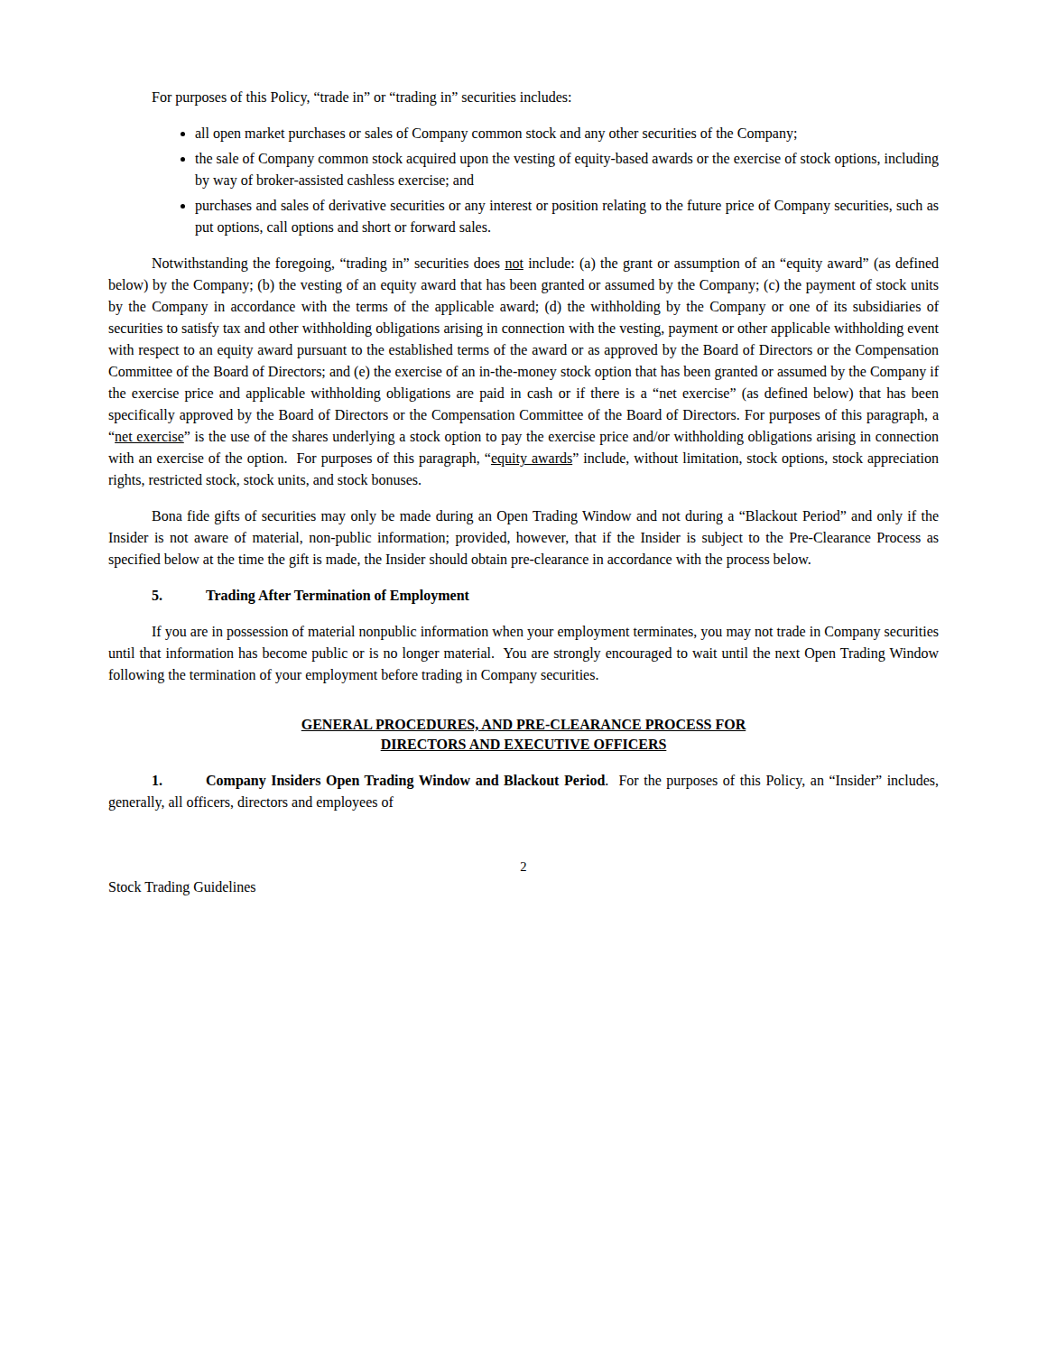For purposes of this Policy, “trade in” or “trading in” securities includes:
all open market purchases or sales of Company common stock and any other securities of the Company;
the sale of Company common stock acquired upon the vesting of equity-based awards or the exercise of stock options, including by way of broker-assisted cashless exercise; and
purchases and sales of derivative securities or any interest or position relating to the future price of Company securities, such as put options, call options and short or forward sales.
Notwithstanding the foregoing, “trading in” securities does not include: (a) the grant or assumption of an “equity award” (as defined below) by the Company; (b) the vesting of an equity award that has been granted or assumed by the Company; (c) the payment of stock units by the Company in accordance with the terms of the applicable award; (d) the withholding by the Company or one of its subsidiaries of securities to satisfy tax and other withholding obligations arising in connection with the vesting, payment or other applicable withholding event with respect to an equity award pursuant to the established terms of the award or as approved by the Board of Directors or the Compensation Committee of the Board of Directors; and (e) the exercise of an in-the-money stock option that has been granted or assumed by the Company if the exercise price and applicable withholding obligations are paid in cash or if there is a “net exercise” (as defined below) that has been specifically approved by the Board of Directors or the Compensation Committee of the Board of Directors. For purposes of this paragraph, a “net exercise” is the use of the shares underlying a stock option to pay the exercise price and/or withholding obligations arising in connection with an exercise of the option. For purposes of this paragraph, “equity awards” include, without limitation, stock options, stock appreciation rights, restricted stock, stock units, and stock bonuses.
Bona fide gifts of securities may only be made during an Open Trading Window and not during a “Blackout Period” and only if the Insider is not aware of material, non-public information; provided, however, that if the Insider is subject to the Pre-Clearance Process as specified below at the time the gift is made, the Insider should obtain pre-clearance in accordance with the process below.
5. Trading After Termination of Employment
If you are in possession of material nonpublic information when your employment terminates, you may not trade in Company securities until that information has become public or is no longer material. You are strongly encouraged to wait until the next Open Trading Window following the termination of your employment before trading in Company securities.
GENERAL PROCEDURES, AND PRE-CLEARANCE PROCESS FOR
DIRECTORS AND EXECUTIVE OFFICERS
1. Company Insiders Open Trading Window and Blackout Period. For the purposes of this Policy, an “Insider” includes, generally, all officers, directors and employees of
2
Stock Trading Guidelines